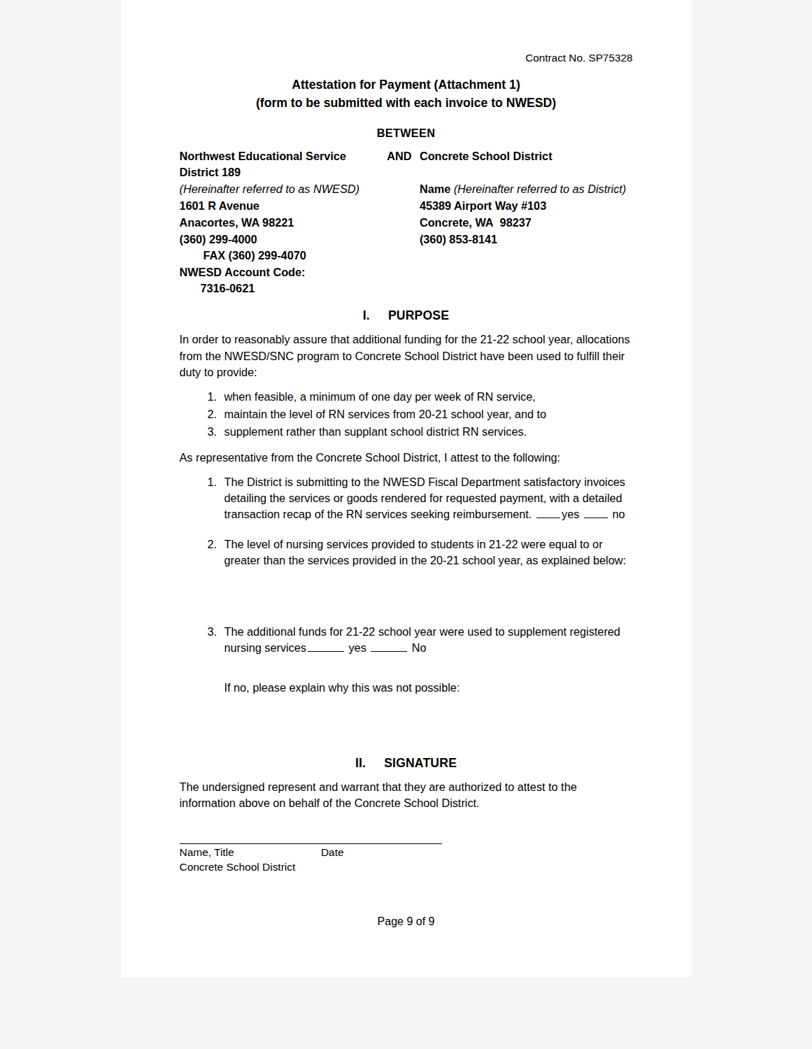Contract No. SP75328
Attestation for Payment (Attachment 1)
(form to be submitted with each invoice to NWESD)
BETWEEN
| Northwest Educational Service District 189 | AND | Concrete School District |
| (Hereinafter referred to as NWESD) | | Name (Hereinafter referred to as District) |
| 1601 R Avenue | | 45389 Airport Way #103 |
| Anacortes, WA 98221 | | Concrete, WA 98237 |
| (360) 299-4000 FAX (360) 299-4070 | | (360) 853-8141 |
| NWESD Account Code: 7316-0621 | | |
I. PURPOSE
In order to reasonably assure that additional funding for the 21-22 school year, allocations from the NWESD/SNC program to Concrete School District have been used to fulfill their duty to provide:
when feasible, a minimum of one day per week of RN service,
maintain the level of RN services from 20-21 school year, and to
supplement rather than supplant school district RN services.
As representative from the Concrete School District, I attest to the following:
The District is submitting to the NWESD Fiscal Department satisfactory invoices detailing the services or goods rendered for requested payment, with a detailed transaction recap of the RN services seeking reimbursement. yes no
The level of nursing services provided to students in 21-22 were equal to or greater than the services provided in the 20-21 school year, as explained below:
The additional funds for 21-22 school year were used to supplement registered nursing services yes No
If no, please explain why this was not possible:
II. SIGNATURE
The undersigned represent and warrant that they are authorized to attest to the information above on behalf of the Concrete School District.
Name, Title Date
Concrete School District
Page 9 of 9